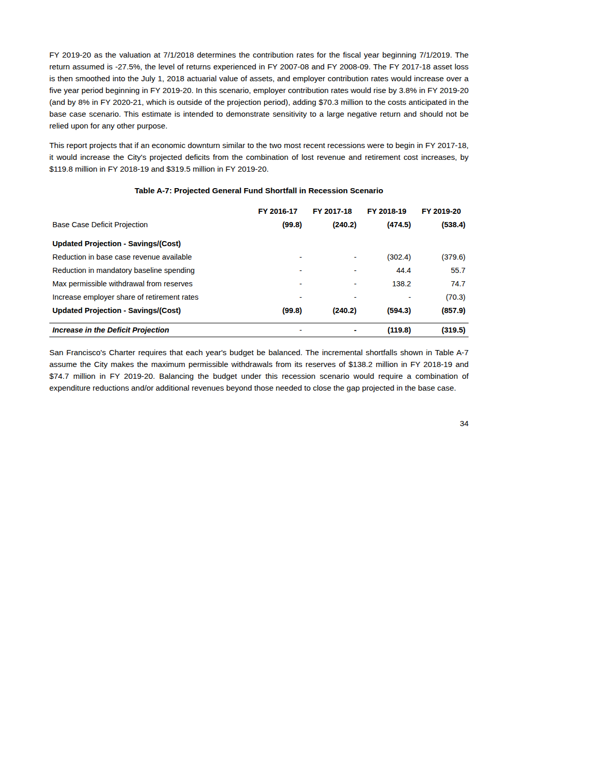FY 2019-20 as the valuation at 7/1/2018 determines the contribution rates for the fiscal year beginning 7/1/2019. The return assumed is -27.5%, the level of returns experienced in FY 2007-08 and FY 2008-09. The FY 2017-18 asset loss is then smoothed into the July 1, 2018 actuarial value of assets, and employer contribution rates would increase over a five year period beginning in FY 2019-20. In this scenario, employer contribution rates would rise by 3.8% in FY 2019-20 (and by 8% in FY 2020-21, which is outside of the projection period), adding $70.3 million to the costs anticipated in the base case scenario. This estimate is intended to demonstrate sensitivity to a large negative return and should not be relied upon for any other purpose.
This report projects that if an economic downturn similar to the two most recent recessions were to begin in FY 2017-18, it would increase the City's projected deficits from the combination of lost revenue and retirement cost increases, by $119.8 million in FY 2018-19 and $319.5 million in FY 2019-20.
Table A-7: Projected General Fund Shortfall in Recession Scenario
| | FY 2016-17 | FY 2017-18 | FY 2018-19 | FY 2019-20 |
| Base Case Deficit Projection | (99.8) | (240.2) | (474.5) | (538.4) |
| Updated Projection - Savings/(Cost) | | | | |
| Reduction in base case revenue available | - | - | (302.4) | (379.6) |
| Reduction in mandatory baseline spending | - | - | 44.4 | 55.7 |
| Max permissible withdrawal from reserves | - | - | 138.2 | 74.7 |
| Increase employer share of retirement rates | - | - | - | (70.3) |
| Updated Projection - Savings/(Cost) | (99.8) | (240.2) | (594.3) | (857.9) |
| Increase in the Deficit Projection | - | - | (119.8) | (319.5) |
San Francisco's Charter requires that each year's budget be balanced. The incremental shortfalls shown in Table A-7 assume the City makes the maximum permissible withdrawals from its reserves of $138.2 million in FY 2018-19 and $74.7 million in FY 2019-20. Balancing the budget under this recession scenario would require a combination of expenditure reductions and/or additional revenues beyond those needed to close the gap projected in the base case.
34